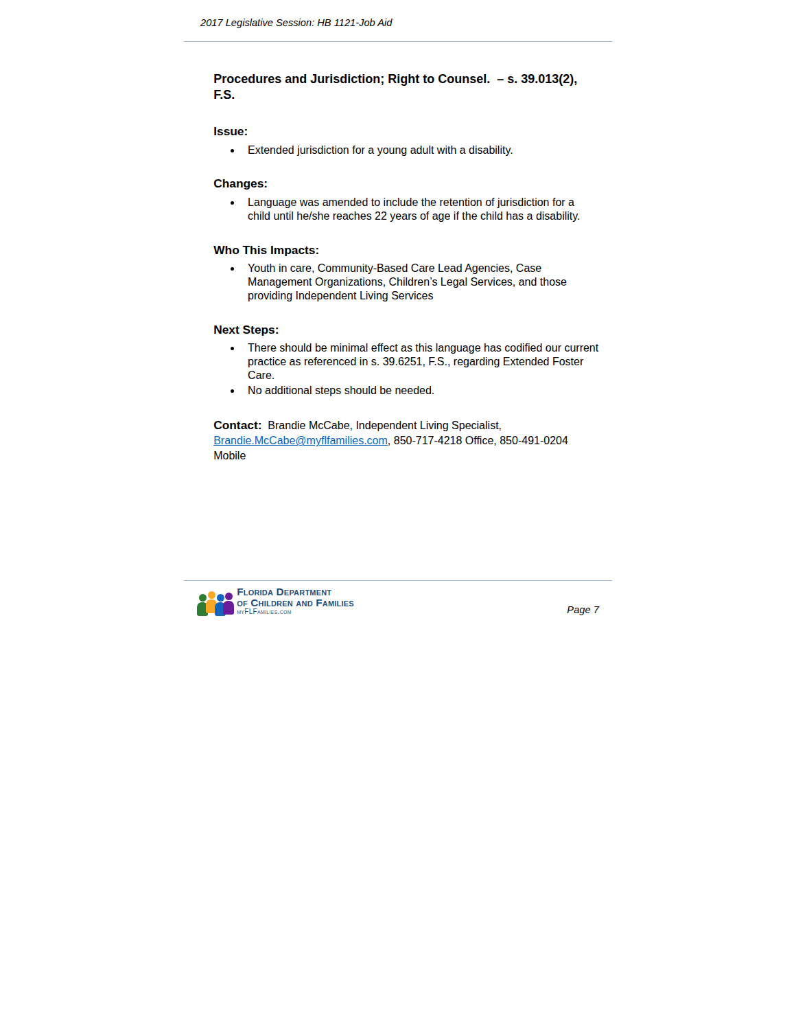2017 Legislative Session: HB 1121-Job Aid
Procedures and Jurisdiction; Right to Counsel. – s. 39.013(2), F.S.
Issue:
Extended jurisdiction for a young adult with a disability.
Changes:
Language was amended to include the retention of jurisdiction for a child until he/she reaches 22 years of age if the child has a disability.
Who This Impacts:
Youth in care, Community-Based Care Lead Agencies, Case Management Organizations, Children’s Legal Services, and those providing Independent Living Services
Next Steps:
There should be minimal effect as this language has codified our current practice as referenced in s. 39.6251, F.S., regarding Extended Foster Care.
No additional steps should be needed.
Contact: Brandie McCabe, Independent Living Specialist, Brandie.McCabe@myflfamilies.com, 850-717-4218 Office, 850-491-0204 Mobile
Florida Department
of Children and Families
myFLFamilies.com
Page 7